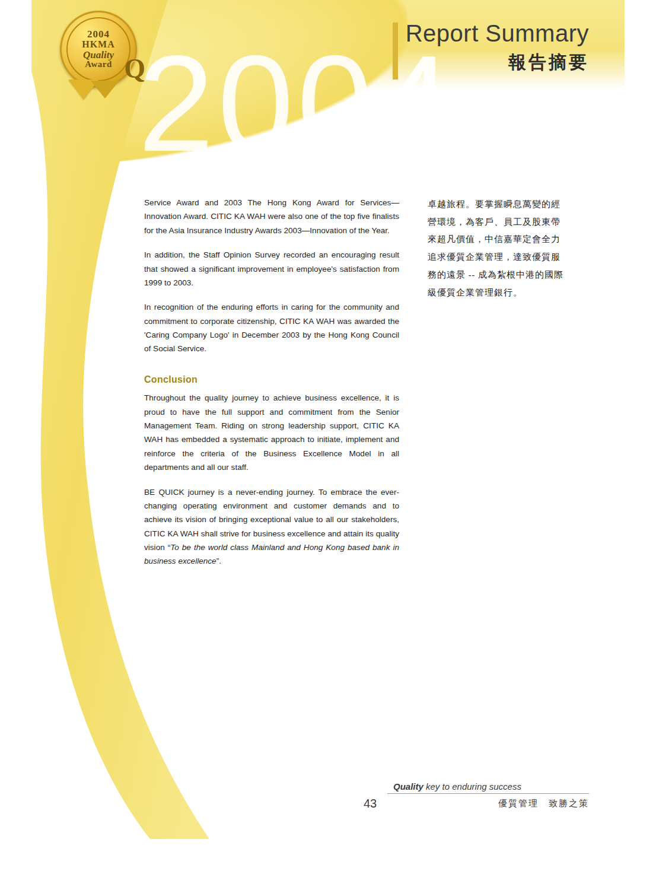2004
2004
HKMA
Quality
Award
Q
Report Summary
報告摘要
Service Award and 2003 The Hong Kong Award for Services—Innovation Award. CITIC KA WAH were also one of the top five finalists for the Asia Insurance Industry Awards 2003—Innovation of the Year.
In addition, the Staff Opinion Survey recorded an encouraging result that showed a significant improvement in employee's satisfaction from 1999 to 2003.
In recognition of the enduring efforts in caring for the community and commitment to corporate citizenship, CITIC KA WAH was awarded the 'Caring Company Logo' in December 2003 by the Hong Kong Council of Social Service.
Conclusion
Throughout the quality journey to achieve business excellence, it is proud to have the full support and commitment from the Senior Management Team. Riding on strong leadership support, CITIC KA WAH has embedded a systematic approach to initiate, implement and reinforce the criteria of the Business Excellence Model in all departments and all our staff.
BE QUICK journey is a never-ending journey. To embrace the ever-changing operating environment and customer demands and to achieve its vision of bringing exceptional value to all our stakeholders, CITIC KA WAH shall strive for business excellence and attain its quality vision “To be the world class Mainland and Hong Kong based bank in business excellence”.
卓越旅程。要掌握瞬息萬變的經營環境，為客戶、員工及股東帶來超凡價值，中信嘉華定會全力追求優質企業管理，達致優質服務的遠景 -- 成為紮根中港的國際級優質企業管理銀行。
43
Quality key to enduring success
優質管理　致勝之策